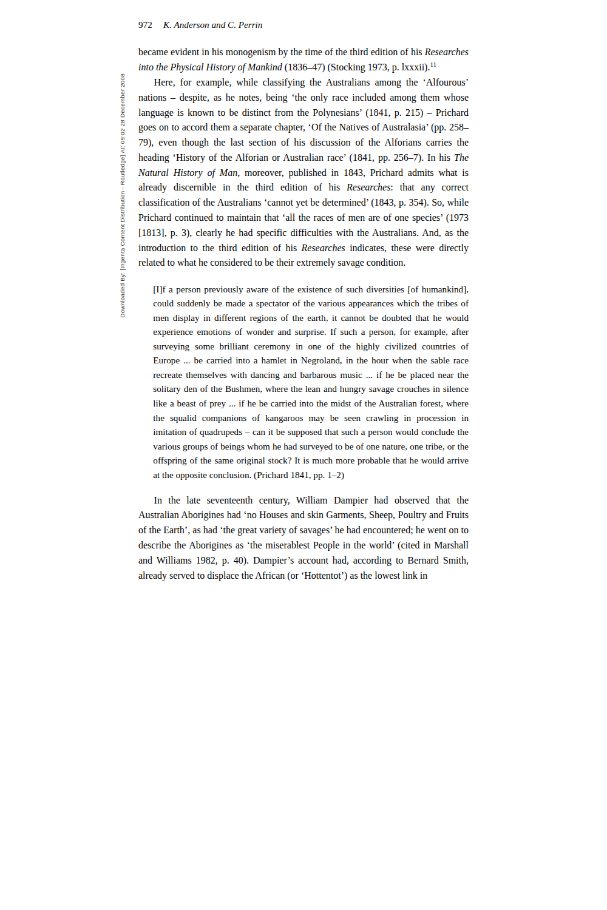Downloaded By: [Ingenta Content Distribution - Routledge] At: 09:02 28 December 2008
972 K. Anderson and C. Perrin
became evident in his monogenism by the time of the third edition of his Researches into the Physical History of Mankind (1836–47) (Stocking 1973, p. lxxxii).11
Here, for example, while classifying the Australians among the ‘Alfourous’ nations – despite, as he notes, being ‘the only race included among them whose language is known to be distinct from the Polynesians’ (1841, p. 215) – Prichard goes on to accord them a separate chapter, ‘Of the Natives of Australasia’ (pp. 258–79), even though the last section of his discussion of the Alforians carries the heading ‘History of the Alforian or Australian race’ (1841, pp. 256–7). In his The Natural History of Man, moreover, published in 1843, Prichard admits what is already discernible in the third edition of his Researches: that any correct classification of the Australians ‘cannot yet be determined’ (1843, p. 354). So, while Prichard continued to maintain that ‘all the races of men are of one species’ (1973 [1813], p. 3), clearly he had specific difficulties with the Australians. And, as the introduction to the third edition of his Researches indicates, these were directly related to what he considered to be their extremely savage condition.
[I]f a person previously aware of the existence of such diversities [of humankind], could suddenly be made a spectator of the various appearances which the tribes of men display in different regions of the earth, it cannot be doubted that he would experience emotions of wonder and surprise. If such a person, for example, after surveying some brilliant ceremony in one of the highly civilized countries of Europe ... be carried into a hamlet in Negroland, in the hour when the sable race recreate themselves with dancing and barbarous music ... if he be placed near the solitary den of the Bushmen, where the lean and hungry savage crouches in silence like a beast of prey ... if he be carried into the midst of the Australian forest, where the squalid companions of kangaroos may be seen crawling in procession in imitation of quadrupeds – can it be supposed that such a person would conclude the various groups of beings whom he had surveyed to be of one nature, one tribe, or the offspring of the same original stock? It is much more probable that he would arrive at the opposite conclusion. (Prichard 1841, pp. 1–2)
In the late seventeenth century, William Dampier had observed that the Australian Aborigines had ‘no Houses and skin Garments, Sheep, Poultry and Fruits of the Earth’, as had ‘the great variety of savages’ he had encountered; he went on to describe the Aborigines as ‘the miserablest People in the world’ (cited in Marshall and Williams 1982, p. 40). Dampier’s account had, according to Bernard Smith, already served to displace the African (or ‘Hottentot’) as the lowest link in